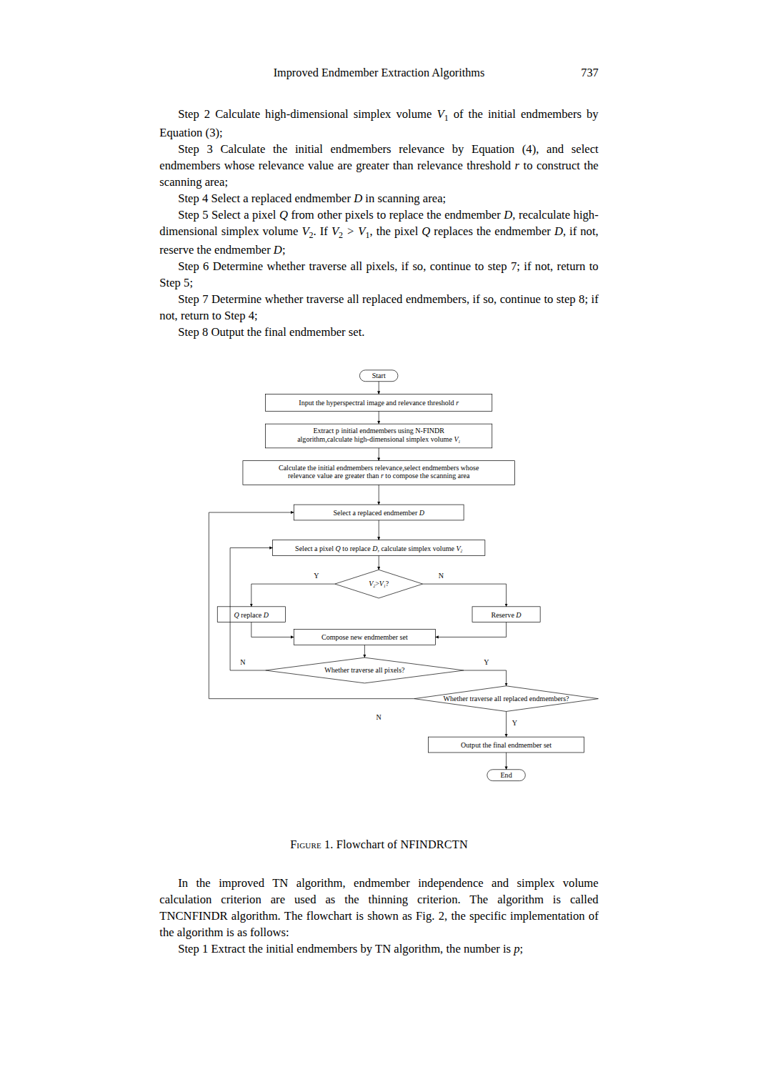Improved Endmember Extraction Algorithms
737
Step 2 Calculate high-dimensional simplex volume V1 of the initial endmembers by Equation (3);
Step 3 Calculate the initial endmembers relevance by Equation (4), and select endmembers whose relevance value are greater than relevance threshold r to construct the scanning area;
Step 4 Select a replaced endmember D in scanning area;
Step 5 Select a pixel Q from other pixels to replace the endmember D, recalculate high-dimensional simplex volume V2. If V2 > V1, the pixel Q replaces the endmember D, if not, reserve the endmember D;
Step 6 Determine whether traverse all pixels, if so, continue to step 7; if not, return to Step 5;
Step 7 Determine whether traverse all replaced endmembers, if so, continue to step 8; if not, return to Step 4;
Step 8 Output the final endmember set.
Start Input the hyperspectral image and relevance threshold r Extract p initial endmembers using N-FINDR algorithm,calculate high-dimensional simplex volume V1 Calculate the initial endmembers relevance,select endmembers whose relevance value are greater than r to compose the scanning area Select a replaced endmember D Select a pixel Q to replace D, calculate simplex volume V2 V2>V1? Y N Q replace D Reserve D Compose new endmember set Whether traverse all pixels? N Y Whether traverse all replaced endmembers? N Y Output the final endmember set End
Figure 1. Flowchart of NFINDRCTN
In the improved TN algorithm, endmember independence and simplex volume calculation criterion are used as the thinning criterion. The algorithm is called TNCNFINDR algorithm. The flowchart is shown as Fig. 2, the specific implementation of the algorithm is as follows:
Step 1 Extract the initial endmembers by TN algorithm, the number is p;